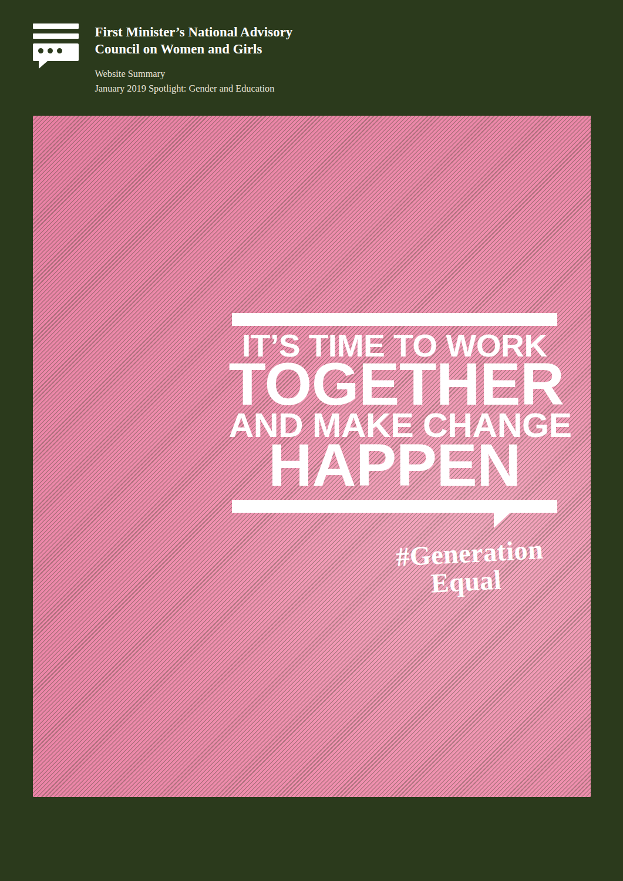First Minister’s National Advisory
Council on Women and Girls
Website Summary
January 2019 Spotlight: Gender and Education
IT’S TIME TO WORK
TOGETHER
AND MAKE CHANGE
HAPPEN
#Generation Equal